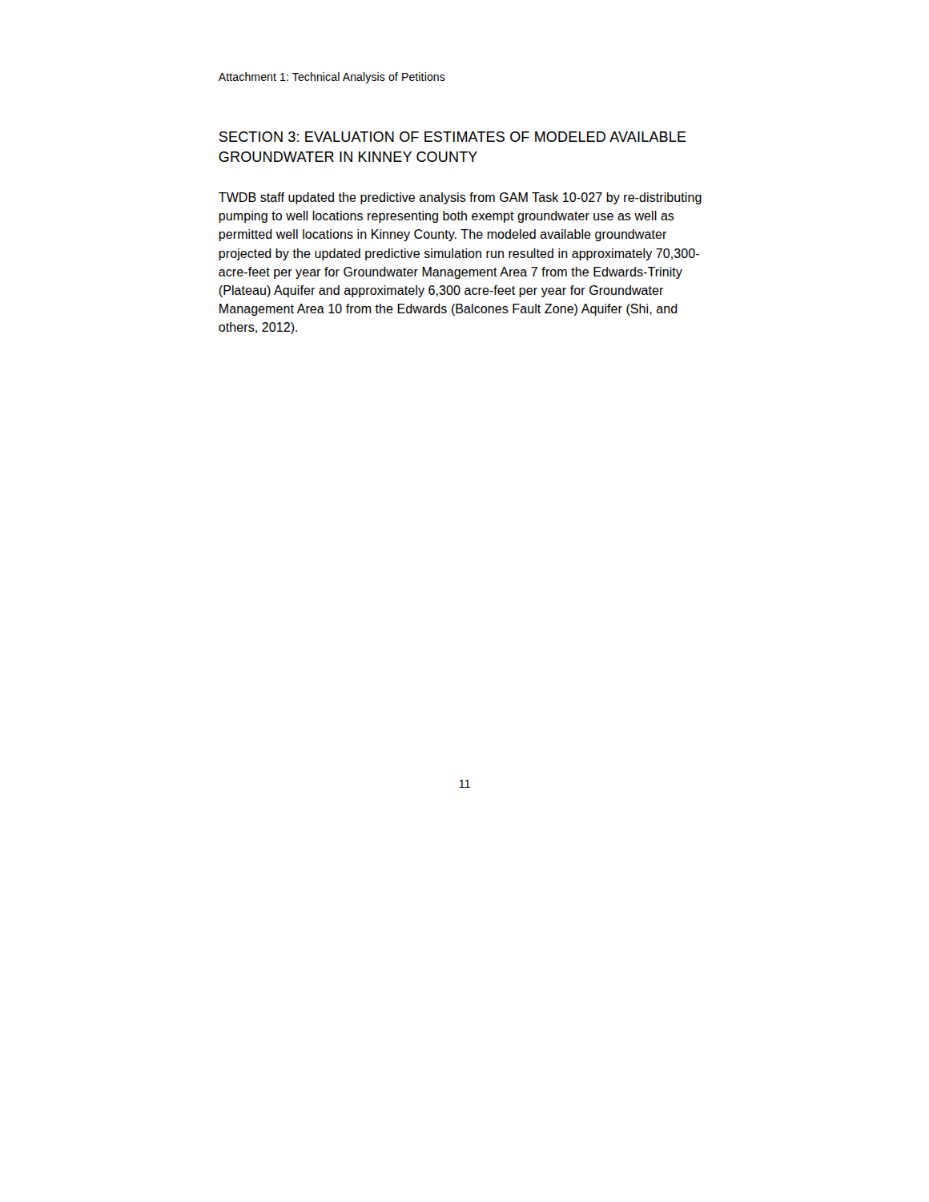Attachment 1: Technical Analysis of Petitions
SECTION 3: EVALUATION OF ESTIMATES OF MODELED AVAILABLE GROUNDWATER IN KINNEY COUNTY
TWDB staff updated the predictive analysis from GAM Task 10-027 by re-distributing pumping to well locations representing both exempt groundwater use as well as permitted well locations in Kinney County. The modeled available groundwater projected by the updated predictive simulation run resulted in approximately 70,300-acre-feet per year for Groundwater Management Area 7 from the Edwards-Trinity (Plateau) Aquifer and approximately 6,300 acre-feet per year for Groundwater Management Area 10 from the Edwards (Balcones Fault Zone) Aquifer (Shi, and others, 2012).
11